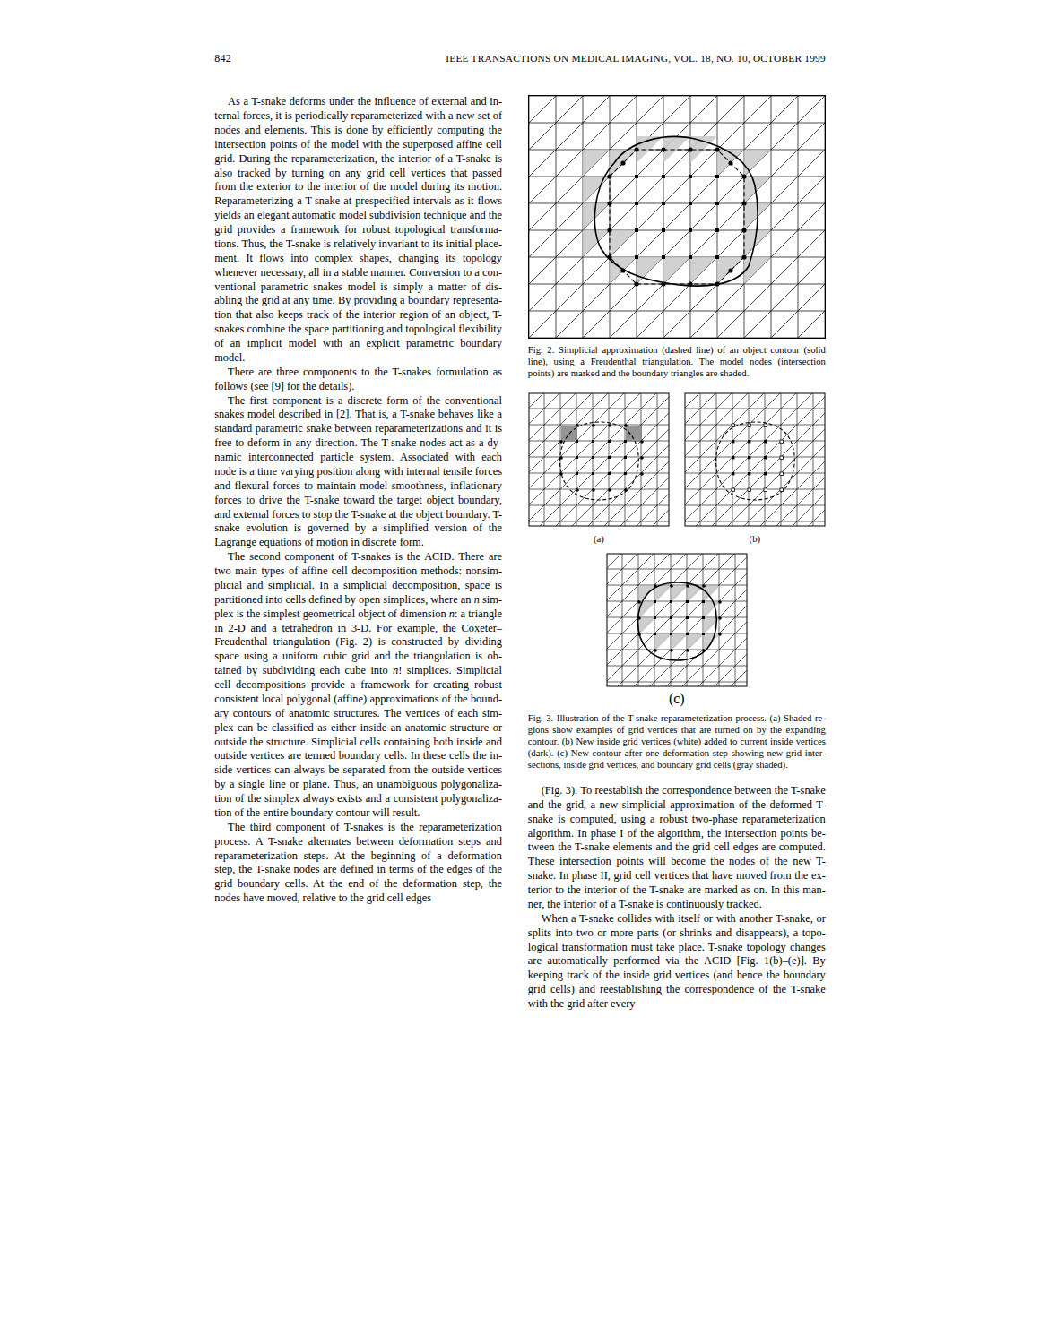842
IEEE TRANSACTIONS ON MEDICAL IMAGING, VOL. 18, NO. 10, OCTOBER 1999
As a T-snake deforms under the influence of external and internal forces, it is periodically reparameterized with a new set of nodes and elements. This is done by efficiently computing the intersection points of the model with the superposed affine cell grid. During the reparameterization, the interior of a T-snake is also tracked by turning on any grid cell vertices that passed from the exterior to the interior of the model during its motion. Reparameterizing a T-snake at prespecified intervals as it flows yields an elegant automatic model subdivision technique and the grid provides a framework for robust topological transformations. Thus, the T-snake is relatively invariant to its initial placement. It flows into complex shapes, changing its topology whenever necessary, all in a stable manner. Conversion to a conventional parametric snakes model is simply a matter of disabling the grid at any time. By providing a boundary representation that also keeps track of the interior region of an object, T-snakes combine the space partitioning and topological flexibility of an implicit model with an explicit parametric boundary model.
There are three components to the T-snakes formulation as follows (see [9] for the details).
The first component is a discrete form of the conventional snakes model described in [2]. That is, a T-snake behaves like a standard parametric snake between reparameterizations and it is free to deform in any direction. The T-snake nodes act as a dynamic interconnected particle system. Associated with each node is a time varying position along with internal tensile forces and flexural forces to maintain model smoothness, inflationary forces to drive the T-snake toward the target object boundary, and external forces to stop the T-snake at the object boundary. T-snake evolution is governed by a simplified version of the Lagrange equations of motion in discrete form.
The second component of T-snakes is the ACID. There are two main types of affine cell decomposition methods: nonsimplicial and simplicial. In a simplicial decomposition, space is partitioned into cells defined by open simplices, where an n simplex is the simplest geometrical object of dimension n: a triangle in 2-D and a tetrahedron in 3-D. For example, the Coxeter–Freudenthal triangulation (Fig. 2) is constructed by dividing space using a uniform cubic grid and the triangulation is obtained by subdividing each cube into n! simplices. Simplicial cell decompositions provide a framework for creating robust consistent local polygonal (affine) approximations of the boundary contours of anatomic structures. The vertices of each simplex can be classified as either inside an anatomic structure or outside the structure. Simplicial cells containing both inside and outside vertices are termed boundary cells. In these cells the inside vertices can always be separated from the outside vertices by a single line or plane. Thus, an unambiguous polygonalization of the simplex always exists and a consistent polygonalization of the entire boundary contour will result.
The third component of T-snakes is the reparameterization process. A T-snake alternates between deformation steps and reparameterization steps. At the beginning of a deformation step, the T-snake nodes are defined in terms of the edges of the grid boundary cells. At the end of the deformation step, the nodes have moved, relative to the grid cell edges
Fig. 2. Simplicial approximation (dashed line) of an object contour (solid line), using a Freudenthal triangulation. The model nodes (intersection points) are marked and the boundary triangles are shaded.
(a)
(b)
(c)
Fig. 3. Illustration of the T-snake reparameterization process. (a) Shaded regions show examples of grid vertices that are turned on by the expanding contour. (b) New inside grid vertices (white) added to current inside vertices (dark). (c) New contour after one deformation step showing new grid intersections, inside grid vertices, and boundary grid cells (gray shaded).
(Fig. 3). To reestablish the correspondence between the T-snake and the grid, a new simplicial approximation of the deformed T-snake is computed, using a robust two-phase reparameterization algorithm. In phase I of the algorithm, the intersection points between the T-snake elements and the grid cell edges are computed. These intersection points will become the nodes of the new T-snake. In phase II, grid cell vertices that have moved from the exterior to the interior of the T-snake are marked as on. In this manner, the interior of a T-snake is continuously tracked.
When a T-snake collides with itself or with another T-snake, or splits into two or more parts (or shrinks and disappears), a topological transformation must take place. T-snake topology changes are automatically performed via the ACID [Fig. 1(b)–(e)]. By keeping track of the inside grid vertices (and hence the boundary grid cells) and reestablishing the correspondence of the T-snake with the grid after every